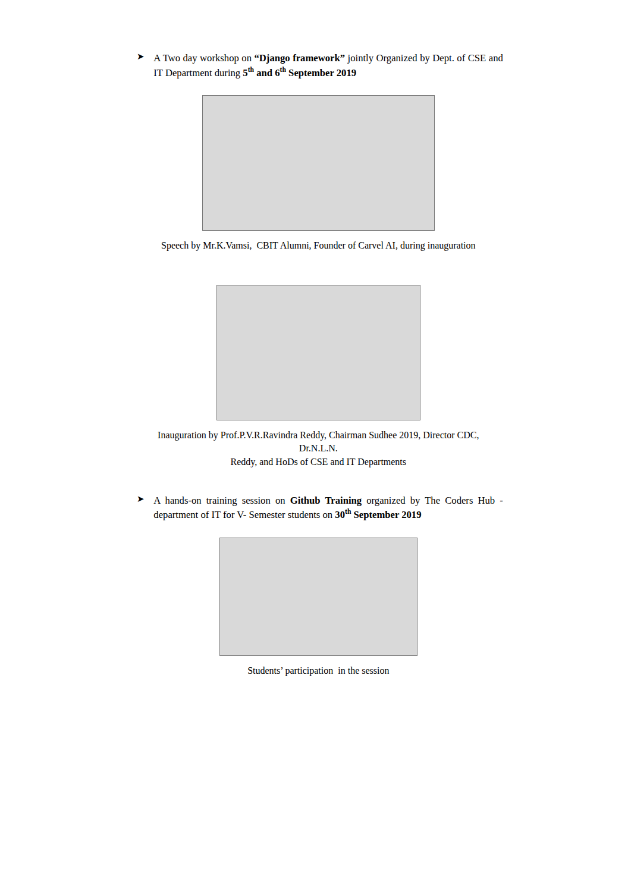A Two day workshop on “Django framework” jointly Organized by Dept. of CSE and IT Department during 5th and 6th September 2019
Speech by Mr.K.Vamsi, CBIT Alumni, Founder of Carvel AI, during inauguration
Inauguration by Prof.P.V.R.Ravindra Reddy, Chairman Sudhee 2019, Director CDC, Dr.N.L.N.
Reddy, and HoDs of CSE and IT Departments
A hands-on training session on Github Training organized by The Coders Hub - department of IT for V- Semester students on 30th September 2019
Students’ participation in the session